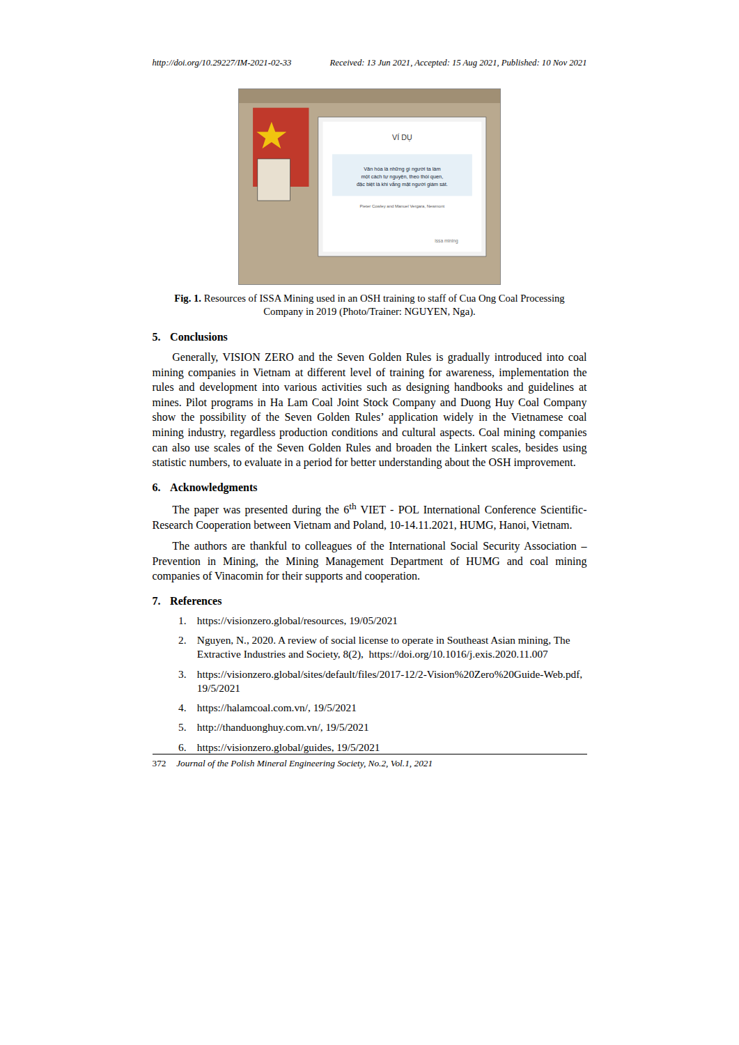http://doi.org/10.29227/IM-2021-02-33 Received: 13 Jun 2021, Accepted: 15 Aug 2021, Published: 10 Nov 2021
Fig. 1. Resources of ISSA Mining used in an OSH training to staff of Cua Ong Coal Processing Company in 2019 (Photo/Trainer: NGUYEN, Nga).
5. Conclusions
Generally, VISION ZERO and the Seven Golden Rules is gradually introduced into coal mining companies in Vietnam at different level of training for awareness, implementation the rules and development into various activities such as designing handbooks and guidelines at mines. Pilot programs in Ha Lam Coal Joint Stock Company and Duong Huy Coal Company show the possibility of the Seven Golden Rules’ application widely in the Vietnamese coal mining industry, regardless production conditions and cultural aspects. Coal mining companies can also use scales of the Seven Golden Rules and broaden the Linkert scales, besides using statistic numbers, to evaluate in a period for better understanding about the OSH improvement.
6. Acknowledgments
The paper was presented during the 6th VIET - POL International Conference Scientific-Research Cooperation between Vietnam and Poland, 10-14.11.2021, HUMG, Hanoi, Vietnam.
The authors are thankful to colleagues of the International Social Security Association – Prevention in Mining, the Mining Management Department of HUMG and coal mining companies of Vinacomin for their supports and cooperation.
7. References
https://visionzero.global/resources, 19/05/2021
Nguyen, N., 2020. A review of social license to operate in Southeast Asian mining, The Extractive Industries and Society, 8(2), https://doi.org/10.1016/j.exis.2020.11.007
https://visionzero.global/sites/default/files/2017-12/2-Vision%20Zero%20Guide-Web.pdf, 19/5/2021
https://halamcoal.com.vn/, 19/5/2021
http://thanduonghuy.com.vn/, 19/5/2021
https://visionzero.global/guides, 19/5/2021
372 Journal of the Polish Mineral Engineering Society, No.2, Vol.1, 2021